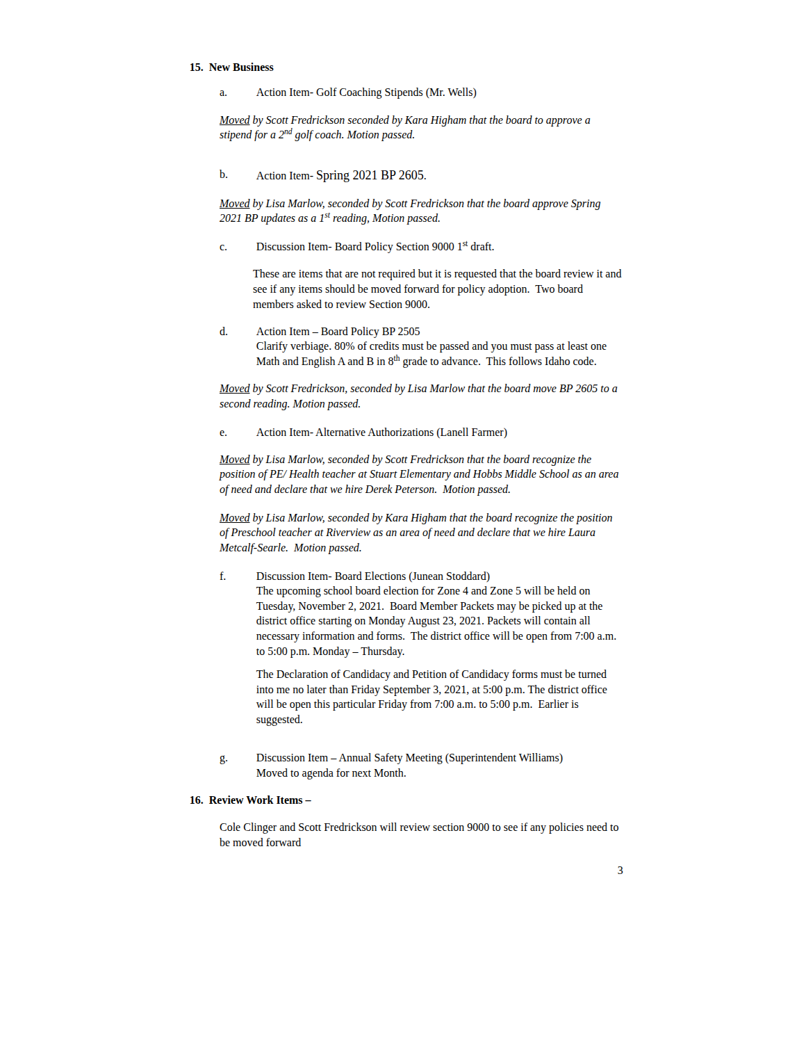15. New Business
a.
Action Item- Golf Coaching Stipends (Mr. Wells)
Moved by Scott Fredrickson seconded by Kara Higham that the board to approve a stipend for a 2nd golf coach. Motion passed.
b.
Action Item- Spring 2021 BP 2605.
Moved by Lisa Marlow, seconded by Scott Fredrickson that the board approve Spring 2021 BP updates as a 1st reading, Motion passed.
c.
Discussion Item- Board Policy Section 9000 1st draft.
These are items that are not required but it is requested that the board review it and see if any items should be moved forward for policy adoption. Two board members asked to review Section 9000.
d.
Action Item – Board Policy BP 2505
Clarify verbiage. 80% of credits must be passed and you must pass at least one Math and English A and B in 8th grade to advance. This follows Idaho code.
Moved by Scott Fredrickson, seconded by Lisa Marlow that the board move BP 2605 to a second reading. Motion passed.
e.
Action Item- Alternative Authorizations (Lanell Farmer)
Moved by Lisa Marlow, seconded by Scott Fredrickson that the board recognize the position of PE/ Health teacher at Stuart Elementary and Hobbs Middle School as an area of need and declare that we hire Derek Peterson. Motion passed.
Moved by Lisa Marlow, seconded by Kara Higham that the board recognize the position of Preschool teacher at Riverview as an area of need and declare that we hire Laura Metcalf-Searle. Motion passed.
f.
Discussion Item- Board Elections (Junean Stoddard)
The upcoming school board election for Zone 4 and Zone 5 will be held on Tuesday, November 2, 2021. Board Member Packets may be picked up at the district office starting on Monday August 23, 2021. Packets will contain all necessary information and forms. The district office will be open from 7:00 a.m. to 5:00 p.m. Monday – Thursday.
The Declaration of Candidacy and Petition of Candidacy forms must be turned into me no later than Friday September 3, 2021, at 5:00 p.m. The district office will be open this particular Friday from 7:00 a.m. to 5:00 p.m. Earlier is suggested.
g.
Discussion Item – Annual Safety Meeting (Superintendent Williams)
Moved to agenda for next Month.
16. Review Work Items –
Cole Clinger and Scott Fredrickson will review section 9000 to see if any policies need to be moved forward
3